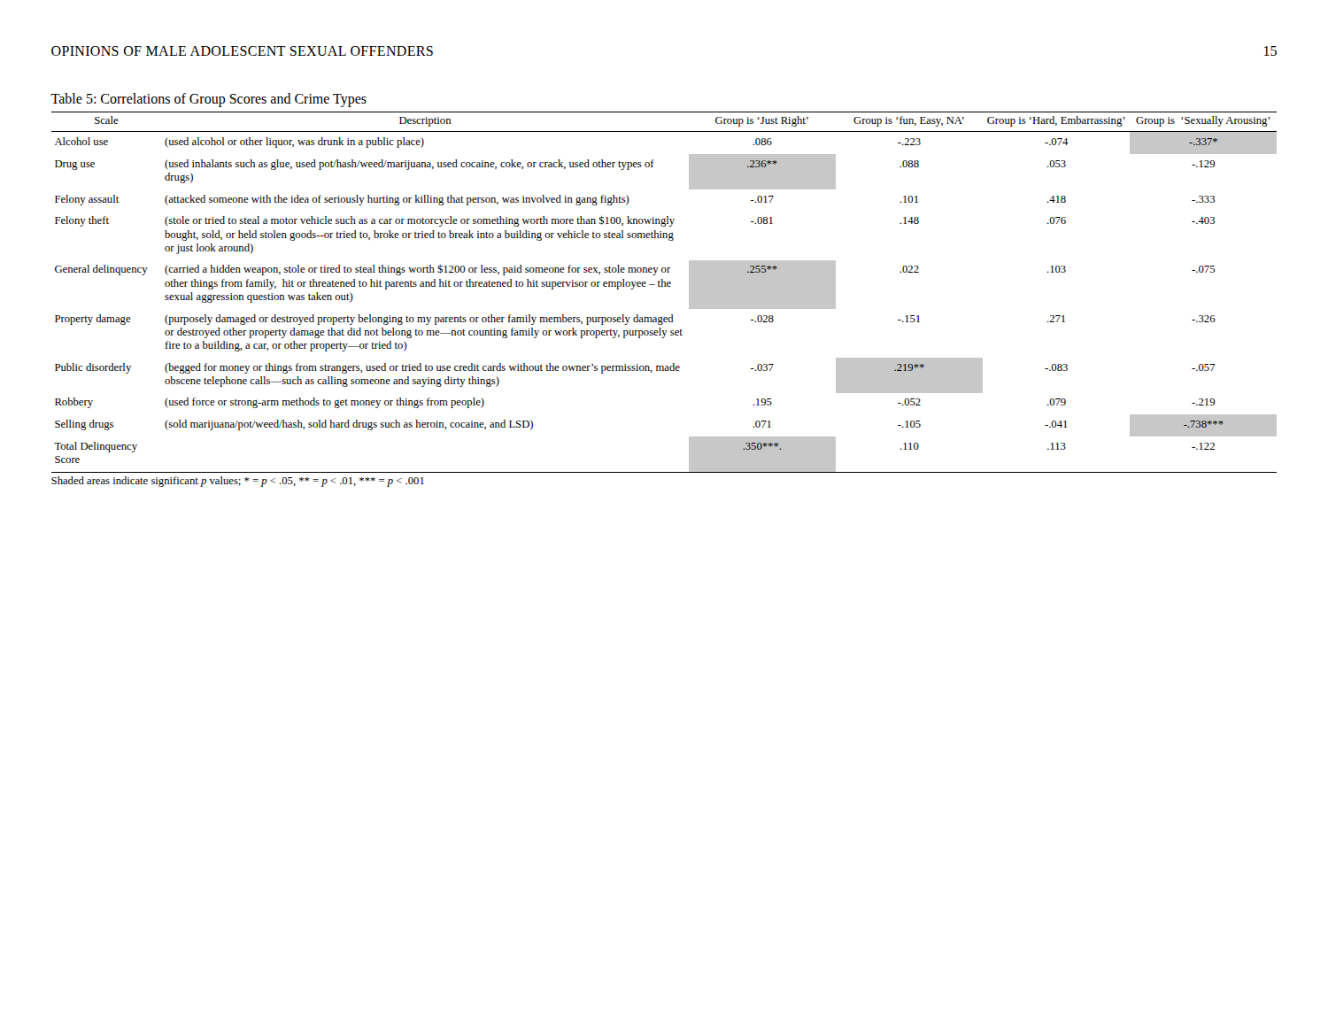OPINIONS OF MALE ADOLESCENT SEXUAL OFFENDERS 15
Table 5: Correlations of Group Scores and Crime Types
| Scale | Description | Group is ‘Just Right’ | Group is ‘fun, Easy, NA’ | Group is ‘Hard, Embarrassing’ | Group is ‘Sexually Arousing’ |
| --- | --- | --- | --- | --- | --- |
| Alcohol use | (used alcohol or other liquor, was drunk in a public place) | .086 | -.223 | -.074 | -.337* |
| Drug use | (used inhalants such as glue, used pot/hash/weed/marijuana, used cocaine, coke, or crack, used other types of drugs) | .236** | .088 | .053 | -.129 |
| Felony assault | (attacked someone with the idea of seriously hurting or killing that person, was involved in gang fights) | -.017 | .101 | .418 | -.333 |
| Felony theft | (stole or tried to steal a motor vehicle such as a car or motorcycle or something worth more than $100, knowingly bought, sold, or held stolen goods--or tried to, broke or tried to break into a building or vehicle to steal something or just look around) | -.081 | .148 | .076 | -.403 |
| General delinquency | (carried a hidden weapon, stole or tired to steal things worth $1200 or less, paid someone for sex, stole money or other things from family, hit or threatened to hit parents and hit or threatened to hit supervisor or employee – the sexual aggression question was taken out) | .255** | .022 | .103 | -.075 |
| Property damage | (purposely damaged or destroyed property belonging to my parents or other family members, purposely damaged or destroyed other property damage that did not belong to me—not counting family or work property, purposely set fire to a building, a car, or other property—or tried to) | -.028 | -.151 | .271 | -.326 |
| Public disorderly | (begged for money or things from strangers, used or tried to use credit cards without the owner’s permission, made obscene telephone calls—such as calling someone and saying dirty things) | -.037 | .219** | -.083 | -.057 |
| Robbery | (used force or strong-arm methods to get money or things from people) | .195 | -.052 | .079 | -.219 |
| Selling drugs | (sold marijuana/pot/weed/hash, sold hard drugs such as heroin, cocaine, and LSD) | .071 | -.105 | -.041 | -.738*** |
| Total Delinquency Score | | .350***. | .110 | .113 | -.122 |
Shaded areas indicate significant p values; * = p < .05, ** = p < .01, *** = p < .001